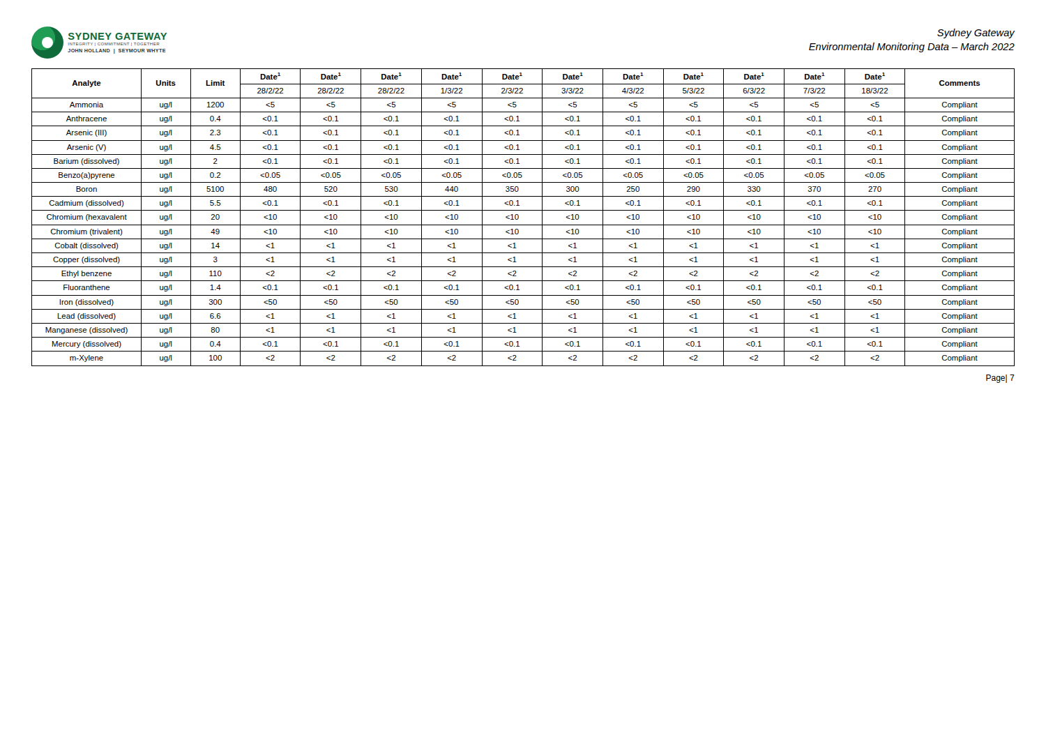SYDNEY GATEWAY
Integrity | Commitment | Together
JOHN HOLLAND | SEYMOUR WHYTE
Sydney Gateway
Environmental Monitoring Data – March 2022
| Analyte | Units | Limit | Date 1 | Date 1 | Date 1 | Date 1 | Date 1 | Date 1 | Date 1 | Date 1 | Date 1 | Date 1 | Date 1 | Comments |
| --- | --- | --- | --- | --- | --- | --- | --- | --- | --- | --- | --- | --- | --- | --- |
| 28/2/22 | 28/2/22 | 28/2/22 | 1/3/22 | 2/3/22 | 3/3/22 | 4/3/22 | 5/3/22 | 6/3/22 | 7/3/22 | 18/3/22 |
| Ammonia | ug/l | 1200 | <5 | <5 | <5 | <5 | <5 | <5 | <5 | <5 | <5 | <5 | <5 | Compliant |
| Anthracene | ug/l | 0.4 | <0.1 | <0.1 | <0.1 | <0.1 | <0.1 | <0.1 | <0.1 | <0.1 | <0.1 | <0.1 | <0.1 | Compliant |
| Arsenic (III) | ug/l | 2.3 | <0.1 | <0.1 | <0.1 | <0.1 | <0.1 | <0.1 | <0.1 | <0.1 | <0.1 | <0.1 | <0.1 | Compliant |
| Arsenic (V) | ug/l | 4.5 | <0.1 | <0.1 | <0.1 | <0.1 | <0.1 | <0.1 | <0.1 | <0.1 | <0.1 | <0.1 | <0.1 | Compliant |
| Barium (dissolved) | ug/l | 2 | <0.1 | <0.1 | <0.1 | <0.1 | <0.1 | <0.1 | <0.1 | <0.1 | <0.1 | <0.1 | <0.1 | Compliant |
| Benzo(a)pyrene | ug/l | 0.2 | <0.05 | <0.05 | <0.05 | <0.05 | <0.05 | <0.05 | <0.05 | <0.05 | <0.05 | <0.05 | <0.05 | Compliant |
| Boron | ug/l | 5100 | 480 | 520 | 530 | 440 | 350 | 300 | 250 | 290 | 330 | 370 | 270 | Compliant |
| Cadmium (dissolved) | ug/l | 5.5 | <0.1 | <0.1 | <0.1 | <0.1 | <0.1 | <0.1 | <0.1 | <0.1 | <0.1 | <0.1 | <0.1 | Compliant |
| Chromium (hexavalent | ug/l | 20 | <10 | <10 | <10 | <10 | <10 | <10 | <10 | <10 | <10 | <10 | <10 | Compliant |
| Chromium (trivalent) | ug/l | 49 | <10 | <10 | <10 | <10 | <10 | <10 | <10 | <10 | <10 | <10 | <10 | Compliant |
| Cobalt (dissolved) | ug/l | 14 | <1 | <1 | <1 | <1 | <1 | <1 | <1 | <1 | <1 | <1 | <1 | Compliant |
| Copper (dissolved) | ug/l | 3 | <1 | <1 | <1 | <1 | <1 | <1 | <1 | <1 | <1 | <1 | <1 | Compliant |
| Ethyl benzene | ug/l | 110 | <2 | <2 | <2 | <2 | <2 | <2 | <2 | <2 | <2 | <2 | <2 | Compliant |
| Fluoranthene | ug/l | 1.4 | <0.1 | <0.1 | <0.1 | <0.1 | <0.1 | <0.1 | <0.1 | <0.1 | <0.1 | <0.1 | <0.1 | Compliant |
| Iron (dissolved) | ug/l | 300 | <50 | <50 | <50 | <50 | <50 | <50 | <50 | <50 | <50 | <50 | <50 | Compliant |
| Lead (dissolved) | ug/l | 6.6 | <1 | <1 | <1 | <1 | <1 | <1 | <1 | <1 | <1 | <1 | <1 | Compliant |
| Manganese (dissolved) | ug/l | 80 | <1 | <1 | <1 | <1 | <1 | <1 | <1 | <1 | <1 | <1 | <1 | Compliant |
| Mercury (dissolved) | ug/l | 0.4 | <0.1 | <0.1 | <0.1 | <0.1 | <0.1 | <0.1 | <0.1 | <0.1 | <0.1 | <0.1 | <0.1 | Compliant |
| m-Xylene | ug/l | 100 | <2 | <2 | <2 | <2 | <2 | <2 | <2 | <2 | <2 | <2 | <2 | Compliant |
Page| 7